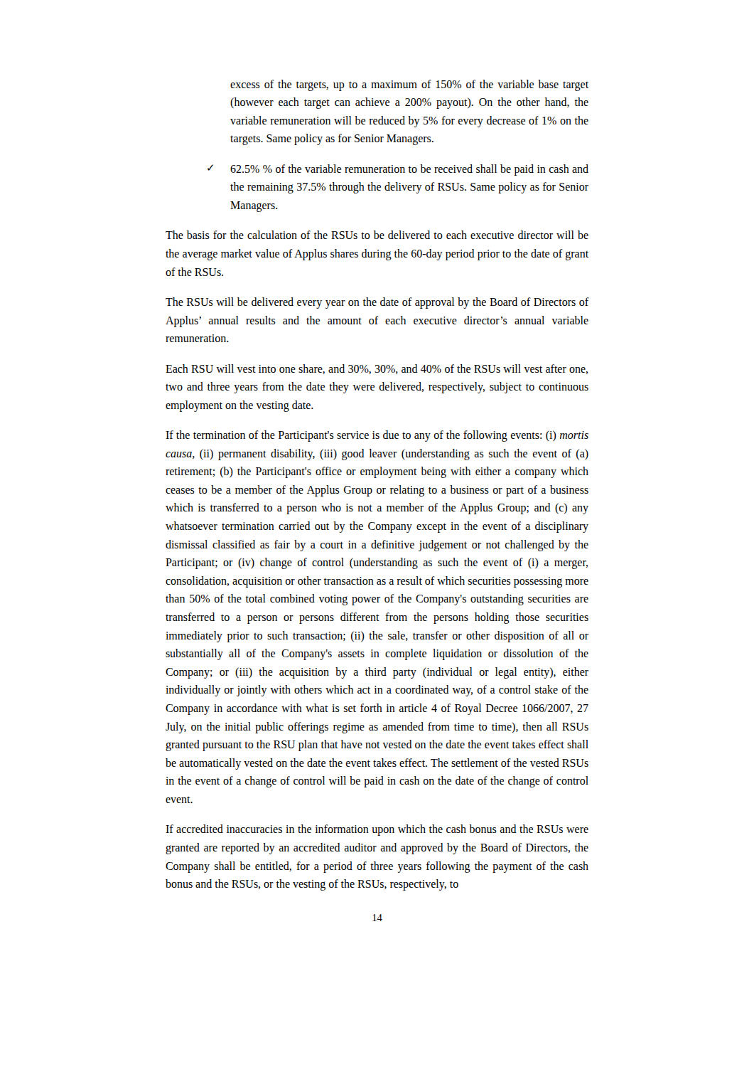excess of the targets, up to a maximum of 150% of the variable base target (however each target can achieve a 200% payout). On the other hand, the variable remuneration will be reduced by 5% for every decrease of 1% on the targets. Same policy as for Senior Managers.
✓
62.5% % of the variable remuneration to be received shall be paid in cash and the remaining 37.5% through the delivery of RSUs. Same policy as for Senior Managers.
The basis for the calculation of the RSUs to be delivered to each executive director will be the average market value of Applus shares during the 60-day period prior to the date of grant of the RSUs.
The RSUs will be delivered every year on the date of approval by the Board of Directors of Applus’ annual results and the amount of each executive director’s annual variable remuneration.
Each RSU will vest into one share, and 30%, 30%, and 40% of the RSUs will vest after one, two and three years from the date they were delivered, respectively, subject to continuous employment on the vesting date.
If the termination of the Participant's service is due to any of the following events: (i) mortis causa, (ii) permanent disability, (iii) good leaver (understanding as such the event of (a) retirement; (b) the Participant's office or employment being with either a company which ceases to be a member of the Applus Group or relating to a business or part of a business which is transferred to a person who is not a member of the Applus Group; and (c) any whatsoever termination carried out by the Company except in the event of a disciplinary dismissal classified as fair by a court in a definitive judgement or not challenged by the Participant; or (iv) change of control (understanding as such the event of (i) a merger, consolidation, acquisition or other transaction as a result of which securities possessing more than 50% of the total combined voting power of the Company's outstanding securities are transferred to a person or persons different from the persons holding those securities immediately prior to such transaction; (ii) the sale, transfer or other disposition of all or substantially all of the Company's assets in complete liquidation or dissolution of the Company; or (iii) the acquisition by a third party (individual or legal entity), either individually or jointly with others which act in a coordinated way, of a control stake of the Company in accordance with what is set forth in article 4 of Royal Decree 1066/2007, 27 July, on the initial public offerings regime as amended from time to time), then all RSUs granted pursuant to the RSU plan that have not vested on the date the event takes effect shall be automatically vested on the date the event takes effect. The settlement of the vested RSUs in the event of a change of control will be paid in cash on the date of the change of control event.
If accredited inaccuracies in the information upon which the cash bonus and the RSUs were granted are reported by an accredited auditor and approved by the Board of Directors, the Company shall be entitled, for a period of three years following the payment of the cash bonus and the RSUs, or the vesting of the RSUs, respectively, to
14